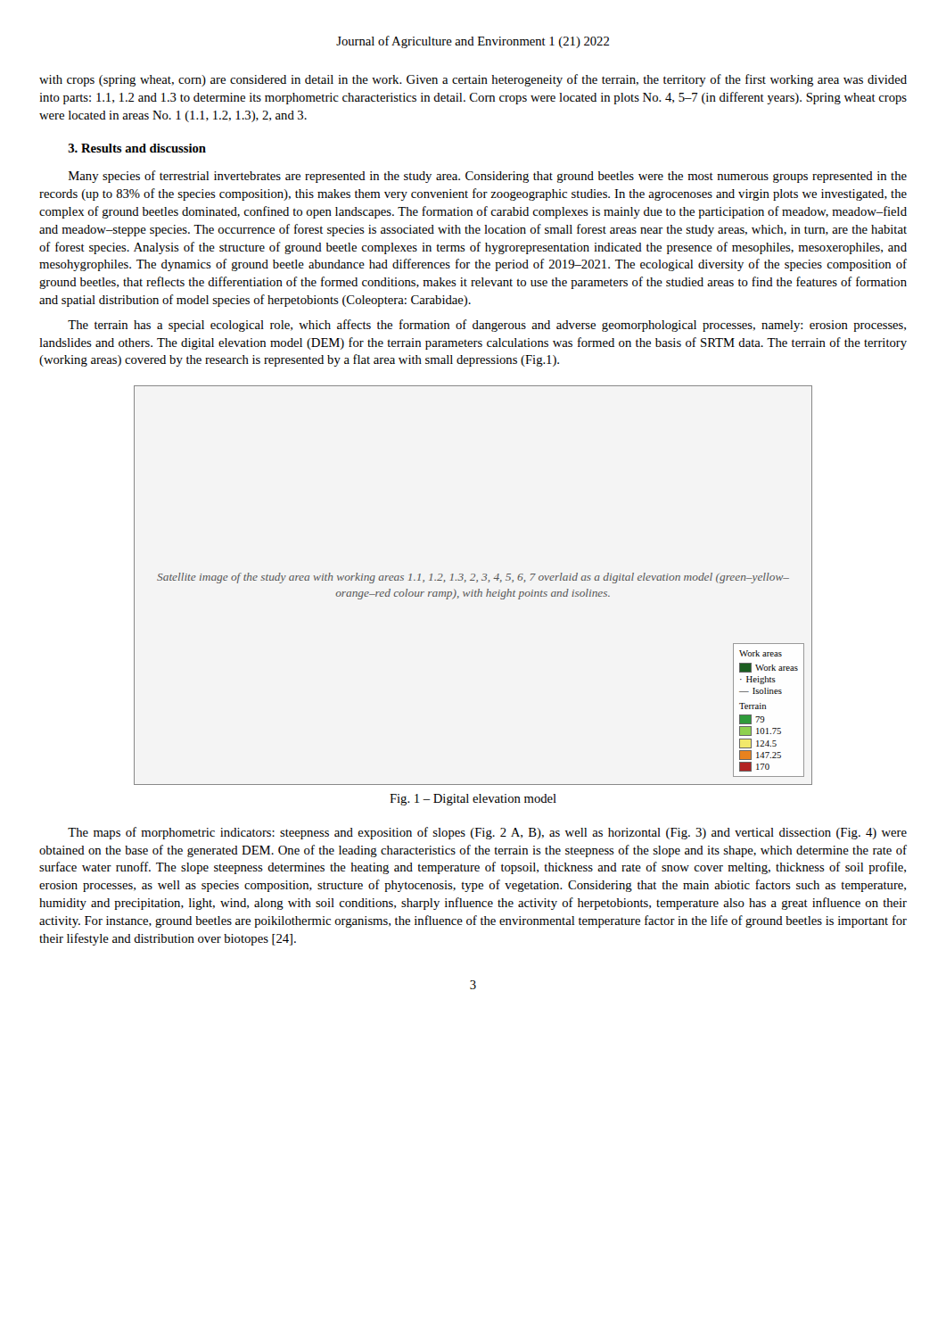Journal of Agriculture and Environment 1 (21) 2022
with crops (spring wheat, corn) are considered in detail in the work. Given a certain heterogeneity of the terrain, the territory of the first working area was divided into parts: 1.1, 1.2 and 1.3 to determine its morphometric characteristics in detail. Corn crops were located in plots No. 4, 5–7 (in different years). Spring wheat crops were located in areas No. 1 (1.1, 1.2, 1.3), 2, and 3.
3. Results and discussion
Many species of terrestrial invertebrates are represented in the study area. Considering that ground beetles were the most numerous groups represented in the records (up to 83% of the species composition), this makes them very convenient for zoogeographic studies. In the agrocenoses and virgin plots we investigated, the complex of ground beetles dominated, confined to open landscapes. The formation of carabid complexes is mainly due to the participation of meadow, meadow–field and meadow–steppe species. The occurrence of forest species is associated with the location of small forest areas near the study areas, which, in turn, are the habitat of forest species. Analysis of the structure of ground beetle complexes in terms of hygrorepresentation indicated the presence of mesophiles, mesoxerophiles, and mesohygrophiles. The dynamics of ground beetle abundance had differences for the period of 2019–2021. The ecological diversity of the species composition of ground beetles, that reflects the differentiation of the formed conditions, makes it relevant to use the parameters of the studied areas to find the features of formation and spatial distribution of model species of herpetobionts (Coleoptera: Carabidae).
The terrain has a special ecological role, which affects the formation of dangerous and adverse geomorphological processes, namely: erosion processes, landslides and others. The digital elevation model (DEM) for the terrain parameters calculations was formed on the basis of SRTM data. The terrain of the territory (working areas) covered by the research is represented by a flat area with small depressions (Fig.1).
Satellite image of the study area with working areas 1.1, 1.2, 1.3, 2, 3, 4, 5, 6, 7 overlaid as a digital elevation model (green–yellow–orange–red colour ramp), with height points and isolines.
Work areas
Work areas
· Heights
— Isolines
Terrain
79
101.75
124.5
147.25
170
Fig. 1 – Digital elevation model
The maps of morphometric indicators: steepness and exposition of slopes (Fig. 2 A, B), as well as horizontal (Fig. 3) and vertical dissection (Fig. 4) were obtained on the base of the generated DEM. One of the leading characteristics of the terrain is the steepness of the slope and its shape, which determine the rate of surface water runoff. The slope steepness determines the heating and temperature of topsoil, thickness and rate of snow cover melting, thickness of soil profile, erosion processes, as well as species composition, structure of phytocenosis, type of vegetation. Considering that the main abiotic factors such as temperature, humidity and precipitation, light, wind, along with soil conditions, sharply influence the activity of herpetobionts, temperature also has a great influence on their activity. For instance, ground beetles are poikilothermic organisms, the influence of the environmental temperature factor in the life of ground beetles is important for their lifestyle and distribution over biotopes [24].
3